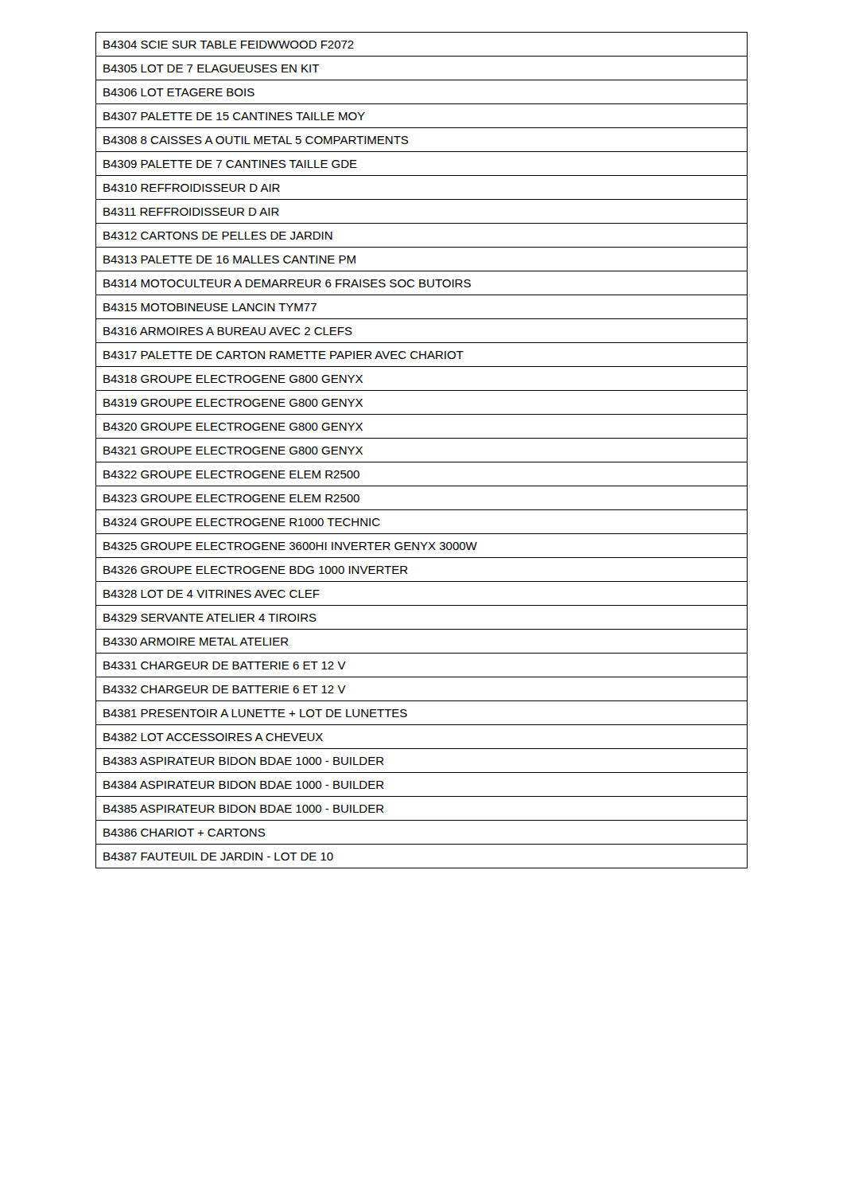| B4304 SCIE SUR TABLE FEIDWWOOD F2072 |
| B4305 LOT DE 7 ELAGUEUSES EN KIT |
| B4306 LOT ETAGERE BOIS |
| B4307 PALETTE DE 15 CANTINES TAILLE MOY |
| B4308 8 CAISSES A OUTIL METAL 5 COMPARTIMENTS |
| B4309 PALETTE DE 7 CANTINES TAILLE GDE |
| B4310 REFFROIDISSEUR D AIR |
| B4311 REFFROIDISSEUR D AIR |
| B4312 CARTONS DE PELLES DE JARDIN |
| B4313 PALETTE DE 16 MALLES CANTINE PM |
| B4314 MOTOCULTEUR A DEMARREUR 6 FRAISES SOC BUTOIRS |
| B4315 MOTOBINEUSE LANCIN TYM77 |
| B4316 ARMOIRES A BUREAU AVEC 2 CLEFS |
| B4317 PALETTE DE CARTON RAMETTE PAPIER AVEC CHARIOT |
| B4318 GROUPE ELECTROGENE G800 GENYX |
| B4319 GROUPE ELECTROGENE G800 GENYX |
| B4320 GROUPE ELECTROGENE G800 GENYX |
| B4321 GROUPE ELECTROGENE G800 GENYX |
| B4322 GROUPE ELECTROGENE ELEM R2500 |
| B4323 GROUPE ELECTROGENE ELEM R2500 |
| B4324 GROUPE ELECTROGENE R1000 TECHNIC |
| B4325 GROUPE ELECTROGENE 3600HI INVERTER GENYX 3000W |
| B4326 GROUPE ELECTROGENE BDG 1000 INVERTER |
| B4328 LOT DE 4 VITRINES AVEC CLEF |
| B4329 SERVANTE ATELIER 4 TIROIRS |
| B4330 ARMOIRE METAL ATELIER |
| B4331 CHARGEUR DE BATTERIE 6 ET 12 V |
| B4332 CHARGEUR DE BATTERIE 6 ET 12 V |
| B4381 PRESENTOIR A LUNETTE + LOT DE LUNETTES |
| B4382 LOT ACCESSOIRES A CHEVEUX |
| B4383 ASPIRATEUR BIDON BDAE 1000 - BUILDER |
| B4384 ASPIRATEUR BIDON BDAE 1000 - BUILDER |
| B4385 ASPIRATEUR BIDON BDAE 1000 - BUILDER |
| B4386 CHARIOT + CARTONS |
| B4387 FAUTEUIL DE JARDIN - LOT DE 10 |